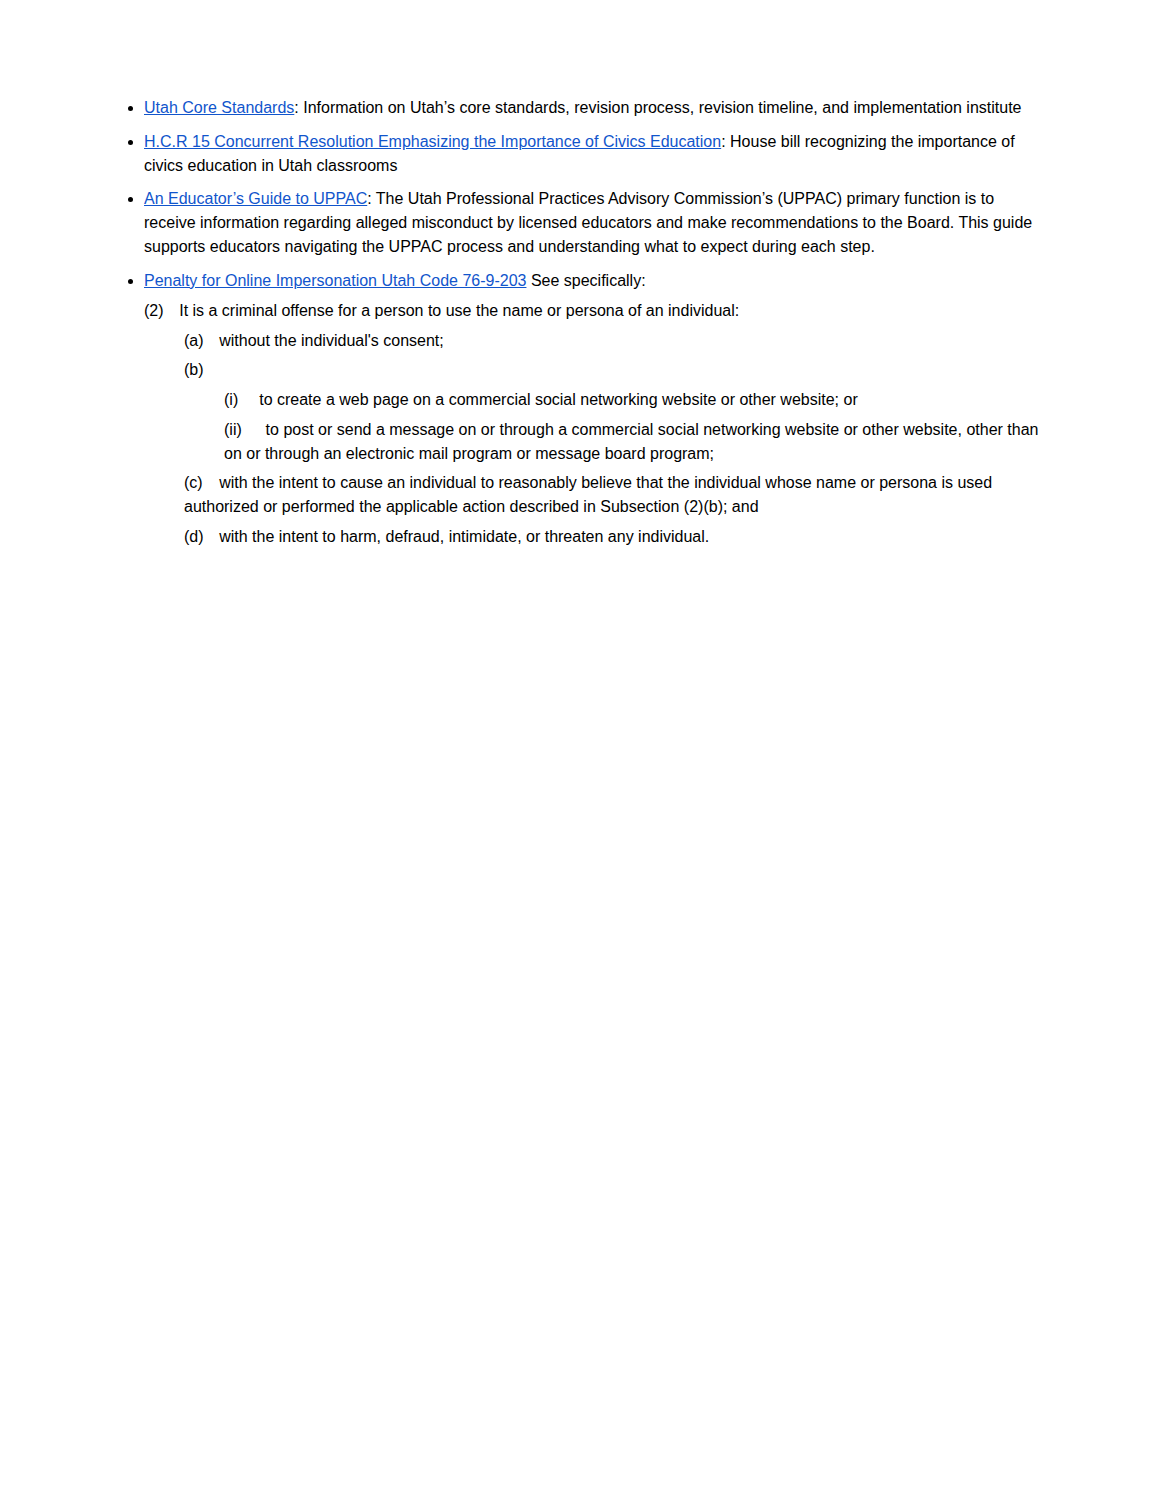Utah Core Standards: Information on Utah’s core standards, revision process, revision timeline, and implementation institute
H.C.R 15 Concurrent Resolution Emphasizing the Importance of Civics Education: House bill recognizing the importance of civics education in Utah classrooms
An Educator’s Guide to UPPAC: The Utah Professional Practices Advisory Commission’s (UPPAC) primary function is to receive information regarding alleged misconduct by licensed educators and make recommendations to the Board. This guide supports educators navigating the UPPAC process and understanding what to expect during each step.
Penalty for Online Impersonation Utah Code 76-9-203 See specifically:
(2) It is a criminal offense for a person to use the name or persona of an individual:
(a) without the individual's consent;
(b)
(i) to create a web page on a commercial social networking website or other website; or
(ii) to post or send a message on or through a commercial social networking website or other website, other than on or through an electronic mail program or message board program;
(c) with the intent to cause an individual to reasonably believe that the individual whose name or persona is used authorized or performed the applicable action described in Subsection (2)(b); and
(d) with the intent to harm, defraud, intimidate, or threaten any individual.